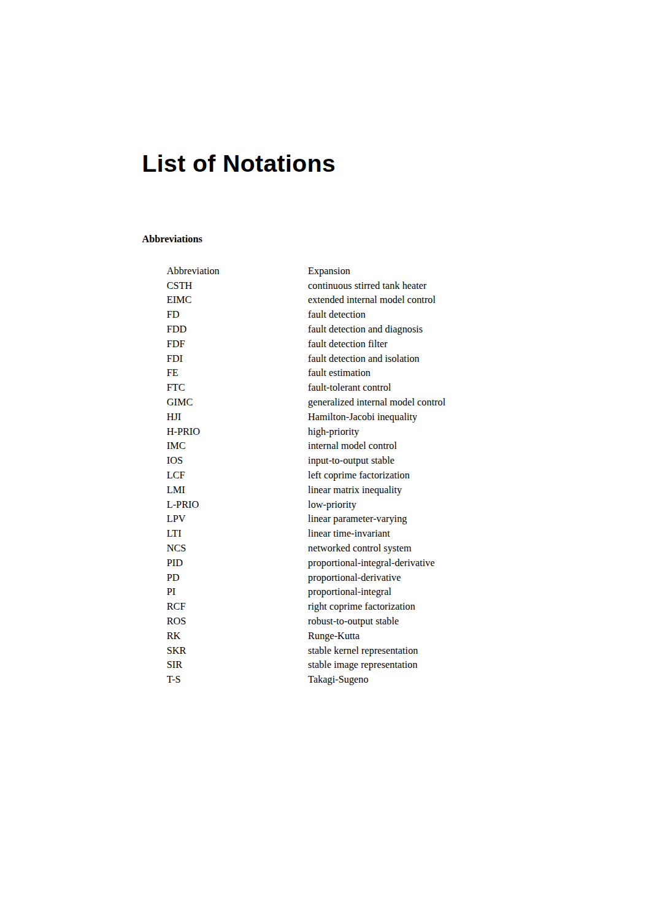List of Notations
Abbreviations
| Abbreviation | Expansion |
| CSTH | continuous stirred tank heater |
| EIMC | extended internal model control |
| FD | fault detection |
| FDD | fault detection and diagnosis |
| FDF | fault detection filter |
| FDI | fault detection and isolation |
| FE | fault estimation |
| FTC | fault-tolerant control |
| GIMC | generalized internal model control |
| HJI | Hamilton-Jacobi inequality |
| H-PRIO | high-priority |
| IMC | internal model control |
| IOS | input-to-output stable |
| LCF | left coprime factorization |
| LMI | linear matrix inequality |
| L-PRIO | low-priority |
| LPV | linear parameter-varying |
| LTI | linear time-invariant |
| NCS | networked control system |
| PID | proportional-integral-derivative |
| PD | proportional-derivative |
| PI | proportional-integral |
| RCF | right coprime factorization |
| ROS | robust-to-output stable |
| RK | Runge-Kutta |
| SKR | stable kernel representation |
| SIR | stable image representation |
| T-S | Takagi-Sugeno |